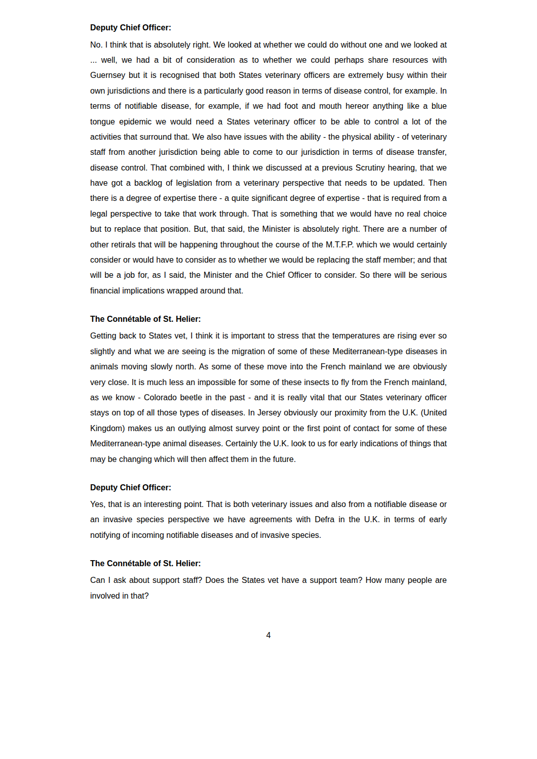Deputy Chief Officer:
No. I think that is absolutely right. We looked at whether we could do without one and we looked at ... well, we had a bit of consideration as to whether we could perhaps share resources with Guernsey but it is recognised that both States veterinary officers are extremely busy within their own jurisdictions and there is a particularly good reason in terms of disease control, for example. In terms of notifiable disease, for example, if we had foot and mouth hereor anything like a blue tongue epidemic we would need a States veterinary officer to be able to control a lot of the activities that surround that. We also have issues with the ability - the physical ability - of veterinary staff from another jurisdiction being able to come to our jurisdiction in terms of disease transfer, disease control. That combined with, I think we discussed at a previous Scrutiny hearing, that we have got a backlog of legislation from a veterinary perspective that needs to be updated. Then there is a degree of expertise there - a quite significant degree of expertise - that is required from a legal perspective to take that work through. That is something that we would have no real choice but to replace that position. But, that said, the Minister is absolutely right. There are a number of other retirals that will be happening throughout the course of the M.T.F.P. which we would certainly consider or would have to consider as to whether we would be replacing the staff member; and that will be a job for, as I said, the Minister and the Chief Officer to consider. So there will be serious financial implications wrapped around that.
The Connétable of St. Helier:
Getting back to States vet, I think it is important to stress that the temperatures are rising ever so slightly and what we are seeing is the migration of some of these Mediterranean-type diseases in animals moving slowly north. As some of these move into the French mainland we are obviously very close. It is much less an impossible for some of these insects to fly from the French mainland, as we know - Colorado beetle in the past - and it is really vital that our States veterinary officer stays on top of all those types of diseases. In Jersey obviously our proximity from the U.K. (United Kingdom) makes us an outlying almost survey point or the first point of contact for some of these Mediterranean-type animal diseases. Certainly the U.K. look to us for early indications of things that may be changing which will then affect them in the future.
Deputy Chief Officer:
Yes, that is an interesting point. That is both veterinary issues and also from a notifiable disease or an invasive species perspective we have agreements with Defra in the U.K. in terms of early notifying of incoming notifiable diseases and of invasive species.
The Connétable of St. Helier:
Can I ask about support staff? Does the States vet have a support team? How many people are involved in that?
4